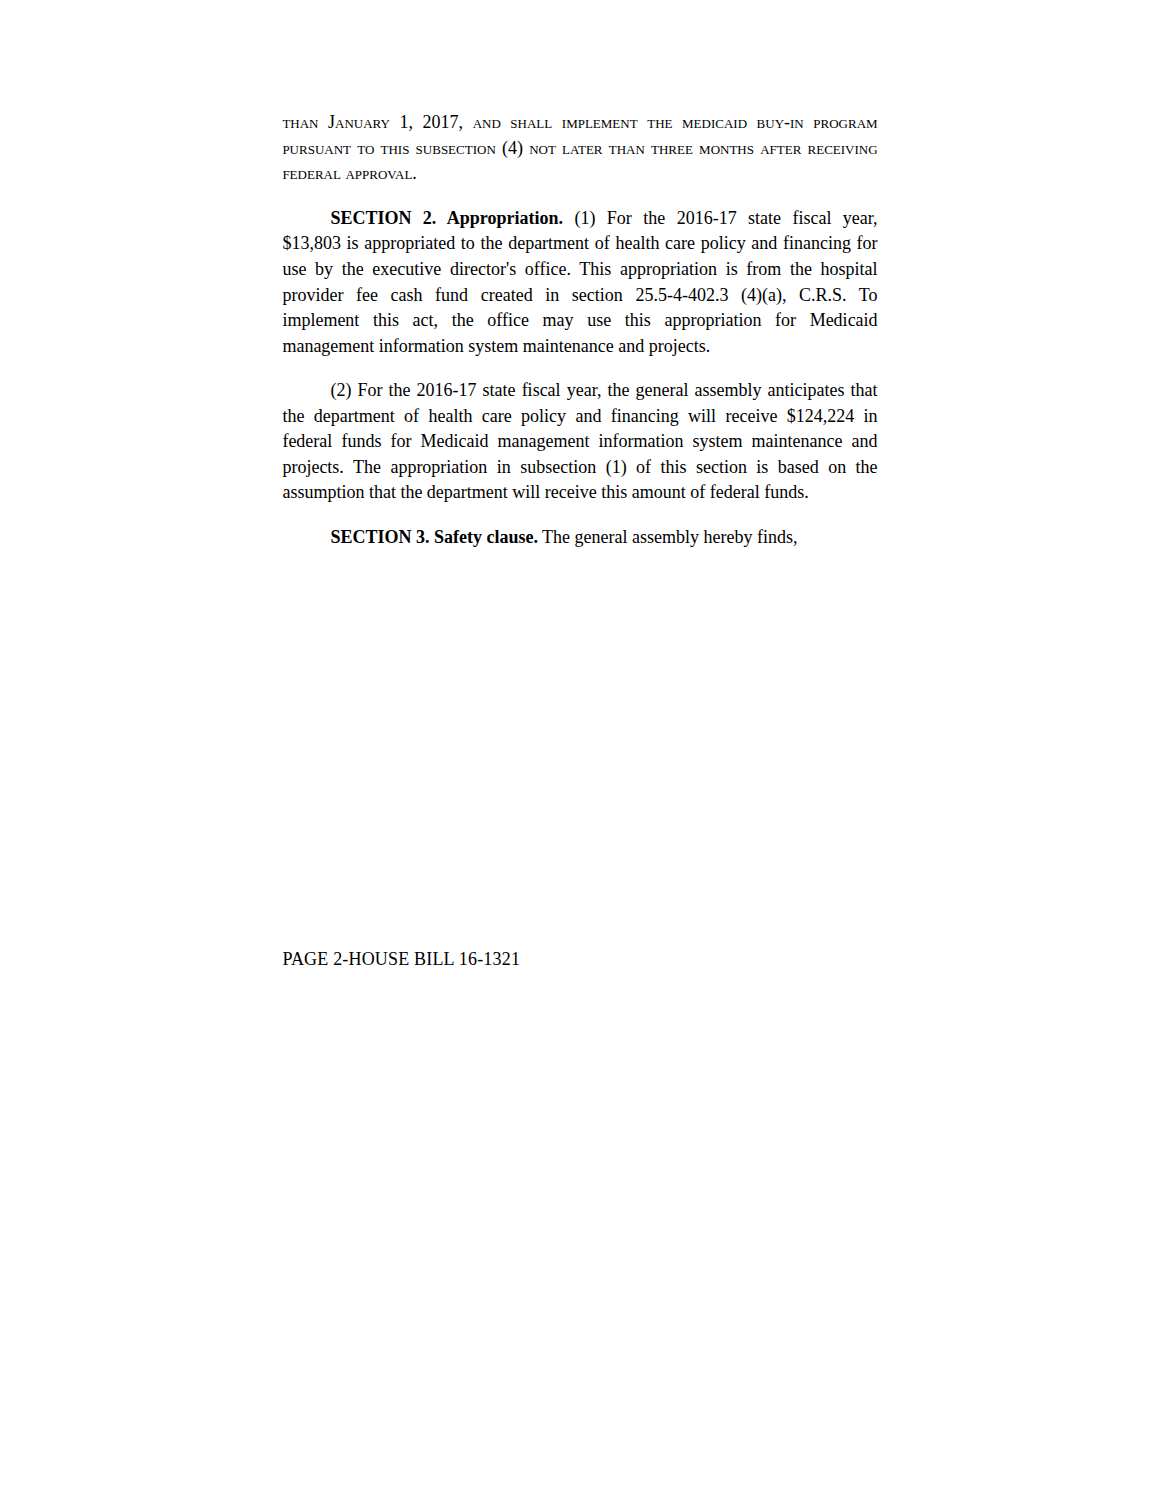than January 1, 2017, and shall implement the medicaid buy-in program pursuant to this subsection (4) not later than three months after receiving federal approval.
SECTION 2. Appropriation. (1) For the 2016-17 state fiscal year, $13,803 is appropriated to the department of health care policy and financing for use by the executive director's office. This appropriation is from the hospital provider fee cash fund created in section 25.5-4-402.3 (4)(a), C.R.S. To implement this act, the office may use this appropriation for Medicaid management information system maintenance and projects.
(2) For the 2016-17 state fiscal year, the general assembly anticipates that the department of health care policy and financing will receive $124,224 in federal funds for Medicaid management information system maintenance and projects. The appropriation in subsection (1) of this section is based on the assumption that the department will receive this amount of federal funds.
SECTION 3. Safety clause. The general assembly hereby finds,
PAGE 2-HOUSE BILL 16-1321